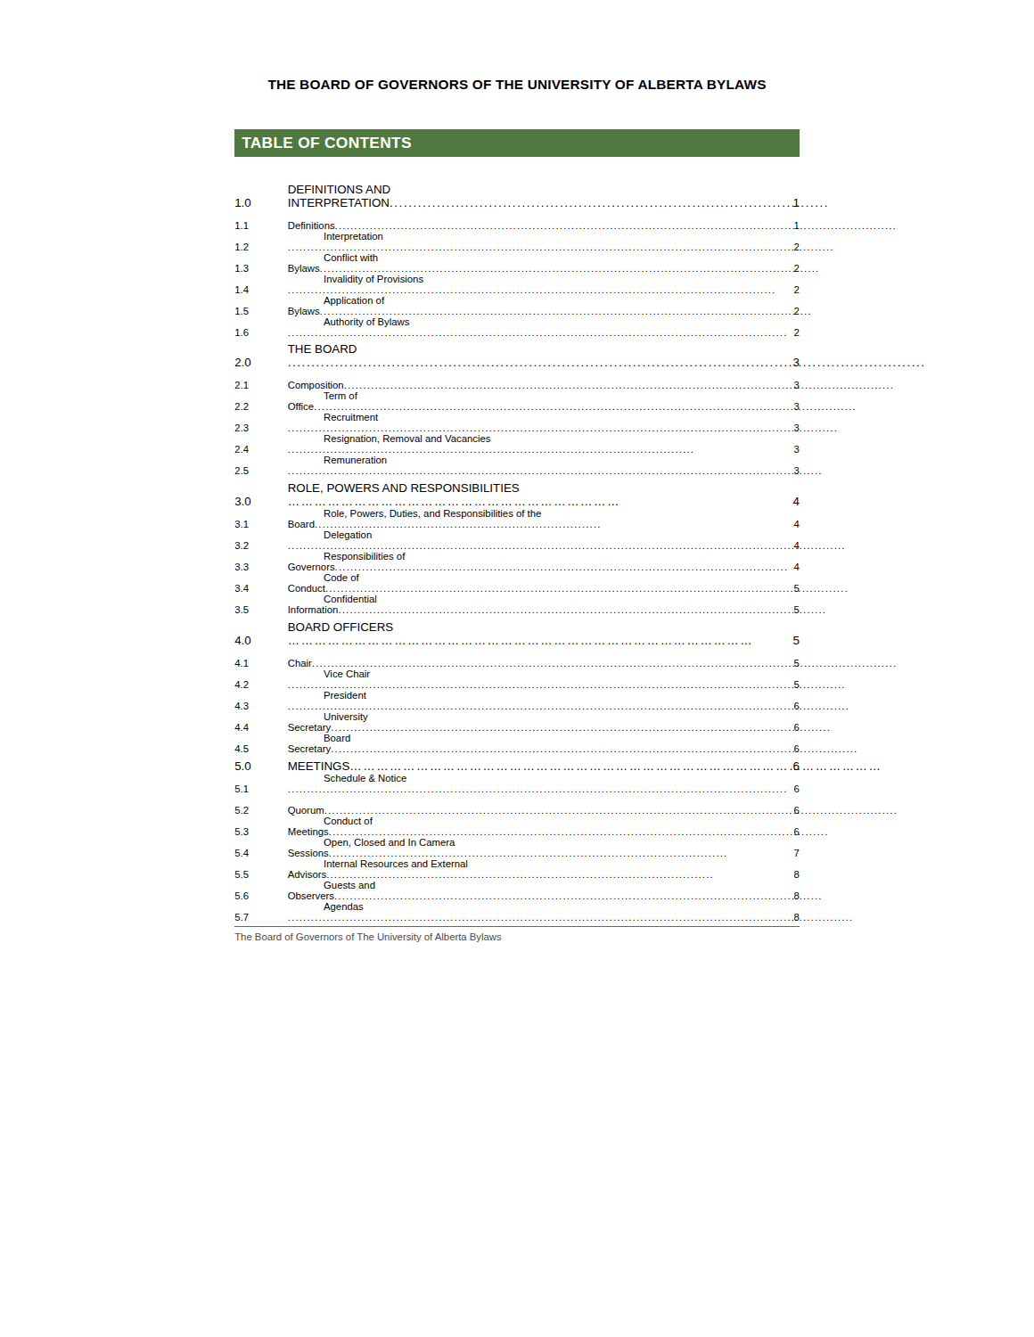THE BOARD OF GOVERNORS OF THE UNIVERSITY OF ALBERTA BYLAWS
TABLE OF CONTENTS
| 1.0 | DEFINITIONS AND INTERPRETATION ............................................................................................. | 1 |
| 1.1 | Definitions ................................................................................................................................................. | 1 |
| 1.2 | Interpretation ............................................................................................................................................. | 2 |
| 1.3 | Conflict with Bylaws ................................................................................................................................. | 2 |
| 1.4 | Invalidity of Provisions .............................................................................................................................. | 2 |
| 1.5 | Application of Bylaws ............................................................................................................................... | 2 |
| 1.6 | Authority of Bylaws ................................................................................................................................. | 2 |
| 2.0 | THE BOARD ....................................................................................................................................... | 3 |
| 2.1 | Composition .............................................................................................................................................. | 3 |
| 2.2 | Term of Office ............................................................................................................................................ | 3 |
| 2.3 | Recruitment .............................................................................................................................................. | 3 |
| 2.4 | Resignation, Removal and Vacancies ......................................................................................................... | 3 |
| 2.5 | Remuneration .......................................................................................................................................... | 3 |
| 3.0 | ROLE, POWERS AND RESPONSIBILITIES ………………………………………………………………… | 4 |
| 3.1 | Role, Powers, Duties, and Responsibilities of the Board .......................................................................... | 4 |
| 3.2 | Delegation ................................................................................................................................................ | 4 |
| 3.3 | Responsibilities of Governors ..................................................................................................................... | 4 |
| 3.4 | Code of Conduct ....................................................................................................................................... | 5 |
| 3.5 | Confidential Information .............................................................................................................................. | 5 |
| 4.0 | BOARD OFFICERS …………………………………………………………………………………………… | 5 |
| 4.1 | Chair ....................................................................................................................................................... | 5 |
| 4.2 | Vice Chair ................................................................................................................................................ | 5 |
| 4.3 | President ................................................................................................................................................. | 6 |
| 4.4 | University Secretary ................................................................................................................................. | 6 |
| 4.5 | Board Secretary ........................................................................................................................................ | 6 |
| 5.0 | MEETINGS ………………………………………………………………………………………………………… | 6 |
| 5.1 | Schedule & Notice ................................................................................................................................. | 6 |
| 5.2 | Quorum .................................................................................................................................................... | 6 |
| 5.3 | Conduct of Meetings ................................................................................................................................. | 6 |
| 5.4 | Open, Closed and In Camera Sessions ....................................................................................................... | 7 |
| 5.5 | Internal Resources and External Advisors .................................................................................................... | 8 |
| 5.6 | Guests and Observers .............................................................................................................................. | 8 |
| 5.7 | Agendas .................................................................................................................................................. | 8 |
The Board of Governors of The University of Alberta Bylaws